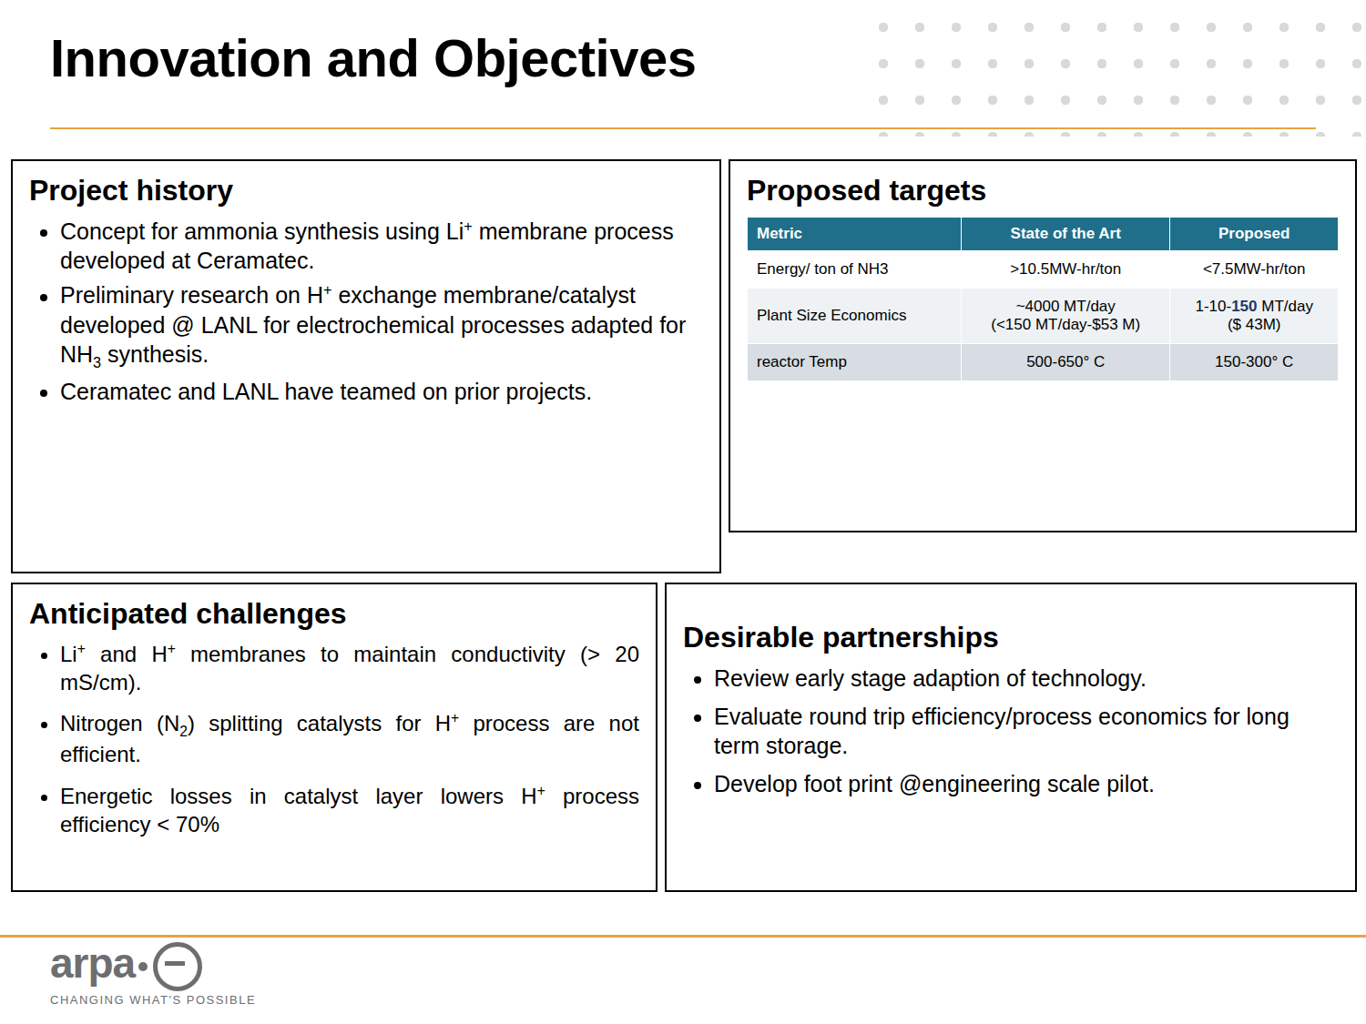Innovation and Objectives
Project history
Concept for ammonia synthesis using Li+ membrane process developed at Ceramatec.
Preliminary research on H+ exchange membrane/catalyst developed @ LANL for electrochemical processes adapted for NH3 synthesis.
Ceramatec and LANL have teamed on prior projects.
Proposed targets
| Metric | State of the Art | Proposed |
| --- | --- | --- |
| Energy/ ton of NH3 | >10.5MW-hr/ton | <7.5MW-hr/ton |
| Plant Size Economics | ~4000 MT/day (<150 MT/day-$53 M) | 1-10- 150 MT/day ($ 43M) |
| reactor Temp | 500-650° C | 150-300° C |
Anticipated challenges
Li+ and H+ membranes to maintain conductivity (> 20 mS/cm).
Nitrogen (N2) splitting catalysts for H+ process are not efficient.
Energetic losses in catalyst layer lowers H+ process efficiency < 70%
Desirable partnerships
Review early stage adaption of technology.
Evaluate round trip efficiency/process economics for long term storage.
Develop foot print @engineering scale pilot.
arpa
CHANGING WHAT'S POSSIBLE